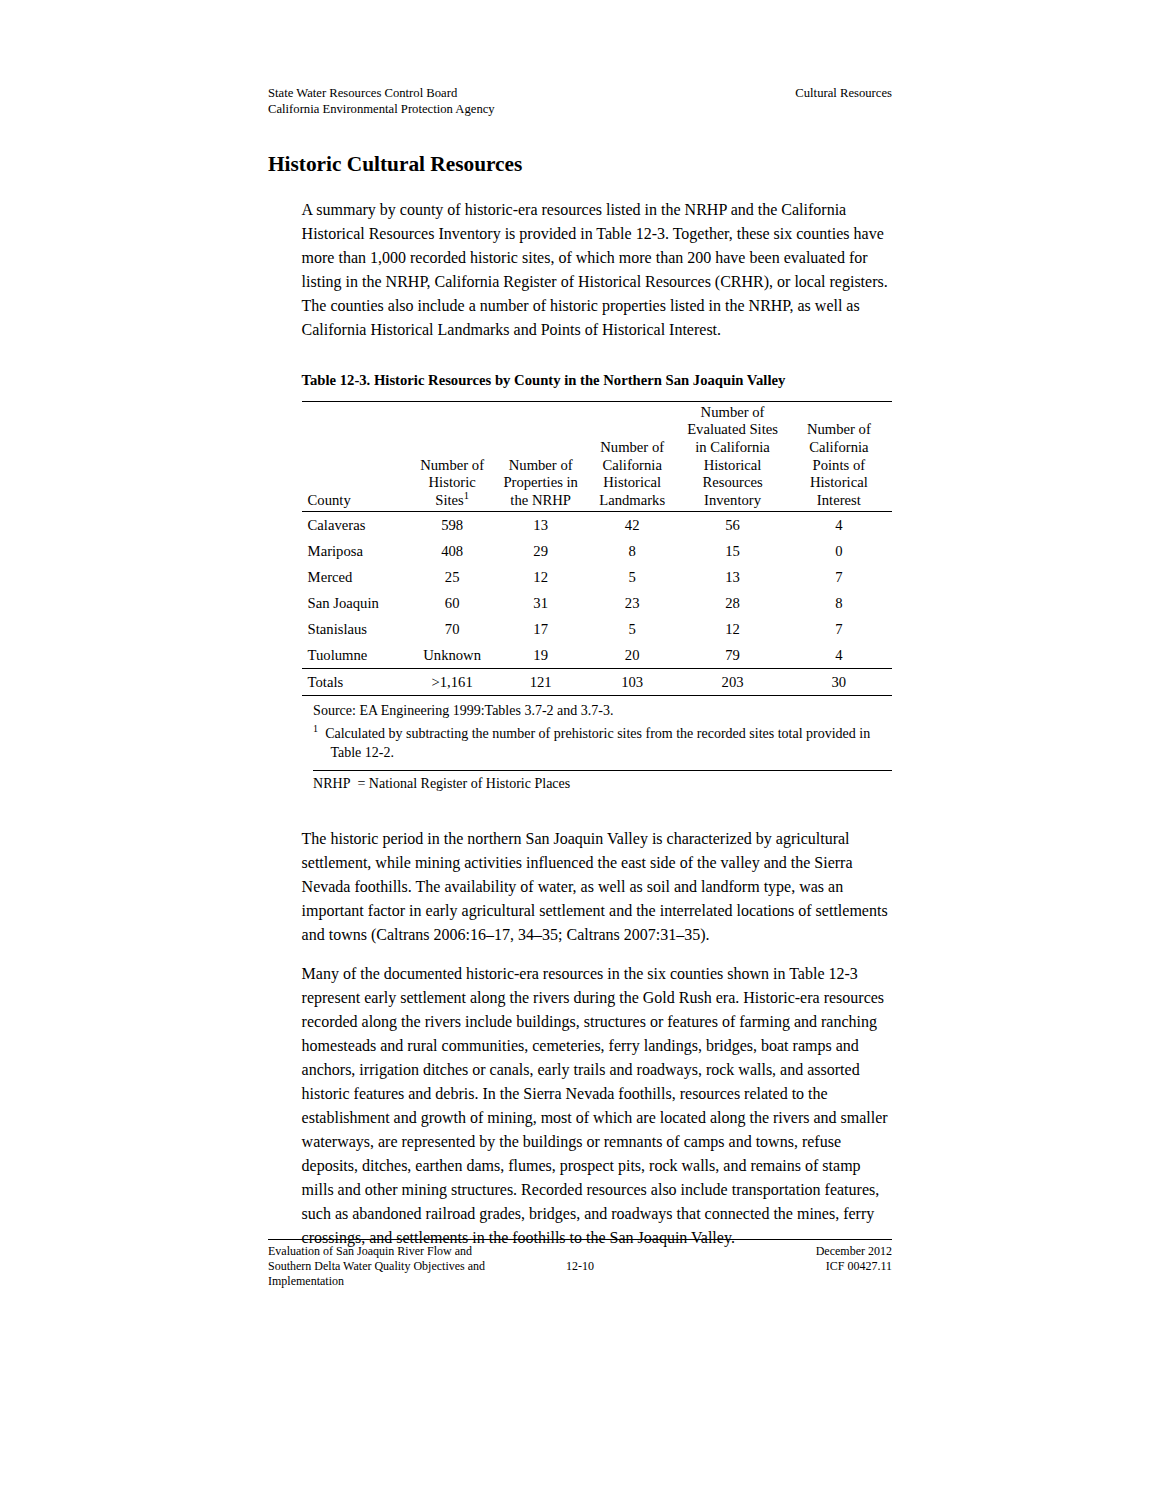State Water Resources Control Board
California Environmental Protection Agency
Cultural Resources
Historic Cultural Resources
A summary by county of historic-era resources listed in the NRHP and the California Historical Resources Inventory is provided in Table 12-3. Together, these six counties have more than 1,000 recorded historic sites, of which more than 200 have been evaluated for listing in the NRHP, California Register of Historical Resources (CRHR), or local registers. The counties also include a number of historic properties listed in the NRHP, as well as California Historical Landmarks and Points of Historical Interest.
Table 12-3. Historic Resources by County in the Northern San Joaquin Valley
| County | Number of Historic Sites 1 | Number of Properties in the NRHP | Number of California Historical Landmarks | Number of Evaluated Sites in California Historical Resources Inventory | Number of California Points of Historical Interest |
| --- | --- | --- | --- | --- | --- |
| Calaveras | 598 | 13 | 42 | 56 | 4 |
| Mariposa | 408 | 29 | 8 | 15 | 0 |
| Merced | 25 | 12 | 5 | 13 | 7 |
| San Joaquin | 60 | 31 | 23 | 28 | 8 |
| Stanislaus | 70 | 17 | 5 | 12 | 7 |
| Tuolumne | Unknown | 19 | 20 | 79 | 4 |
| Totals | >1,161 | 121 | 103 | 203 | 30 |
Source: EA Engineering 1999:Tables 3.7-2 and 3.7-3.
1 Calculated by subtracting the number of prehistoric sites from the recorded sites total provided in Table 12-2.
NRHP = National Register of Historic Places
The historic period in the northern San Joaquin Valley is characterized by agricultural settlement, while mining activities influenced the east side of the valley and the Sierra Nevada foothills. The availability of water, as well as soil and landform type, was an important factor in early agricultural settlement and the interrelated locations of settlements and towns (Caltrans 2006:16–17, 34–35; Caltrans 2007:31–35).
Many of the documented historic-era resources in the six counties shown in Table 12-3 represent early settlement along the rivers during the Gold Rush era. Historic-era resources recorded along the rivers include buildings, structures or features of farming and ranching homesteads and rural communities, cemeteries, ferry landings, bridges, boat ramps and anchors, irrigation ditches or canals, early trails and roadways, rock walls, and assorted historic features and debris. In the Sierra Nevada foothills, resources related to the establishment and growth of mining, most of which are located along the rivers and smaller waterways, are represented by the buildings or remnants of camps and towns, refuse deposits, ditches, earthen dams, flumes, prospect pits, rock walls, and remains of stamp mills and other mining structures. Recorded resources also include transportation features, such as abandoned railroad grades, bridges, and roadways that connected the mines, ferry crossings, and settlements in the foothills to the San Joaquin Valley.
Evaluation of San Joaquin River Flow and
Southern Delta Water Quality Objectives and Implementation
12-10
December 2012
ICF 00427.11